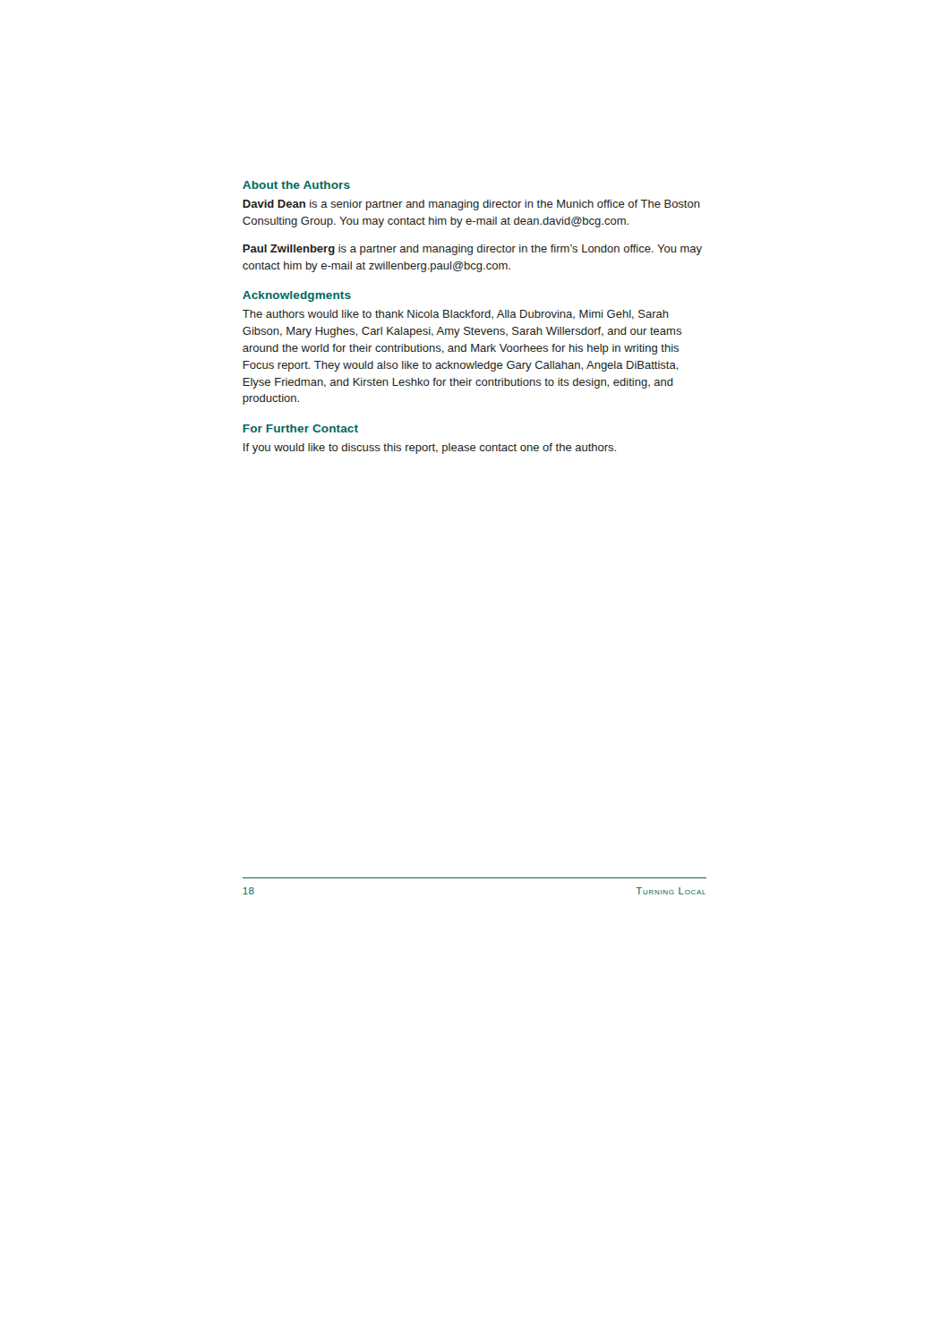About the Authors
David Dean is a senior partner and managing director in the Munich office of The Boston Consulting Group. You may contact him by e-mail at dean.david@bcg.com.
Paul Zwillenberg is a partner and managing director in the firm’s London office. You may contact him by e-mail at zwillenberg.paul@bcg.com.
Acknowledgments
The authors would like to thank Nicola Blackford, Alla Dubrovina, Mimi Gehl, Sarah Gibson, Mary Hughes, Carl Kalapesi, Amy Stevens, Sarah Willersdorf, and our teams around the world for their contributions, and Mark Voorhees for his help in writing this Focus report. They would also like to acknowledge Gary Callahan, Angela DiBattista, Elyse Friedman, and Kirsten Leshko for their contributions to its design, editing, and production.
For Further Contact
If you would like to discuss this report, please contact one of the authors.
18 Turning Local